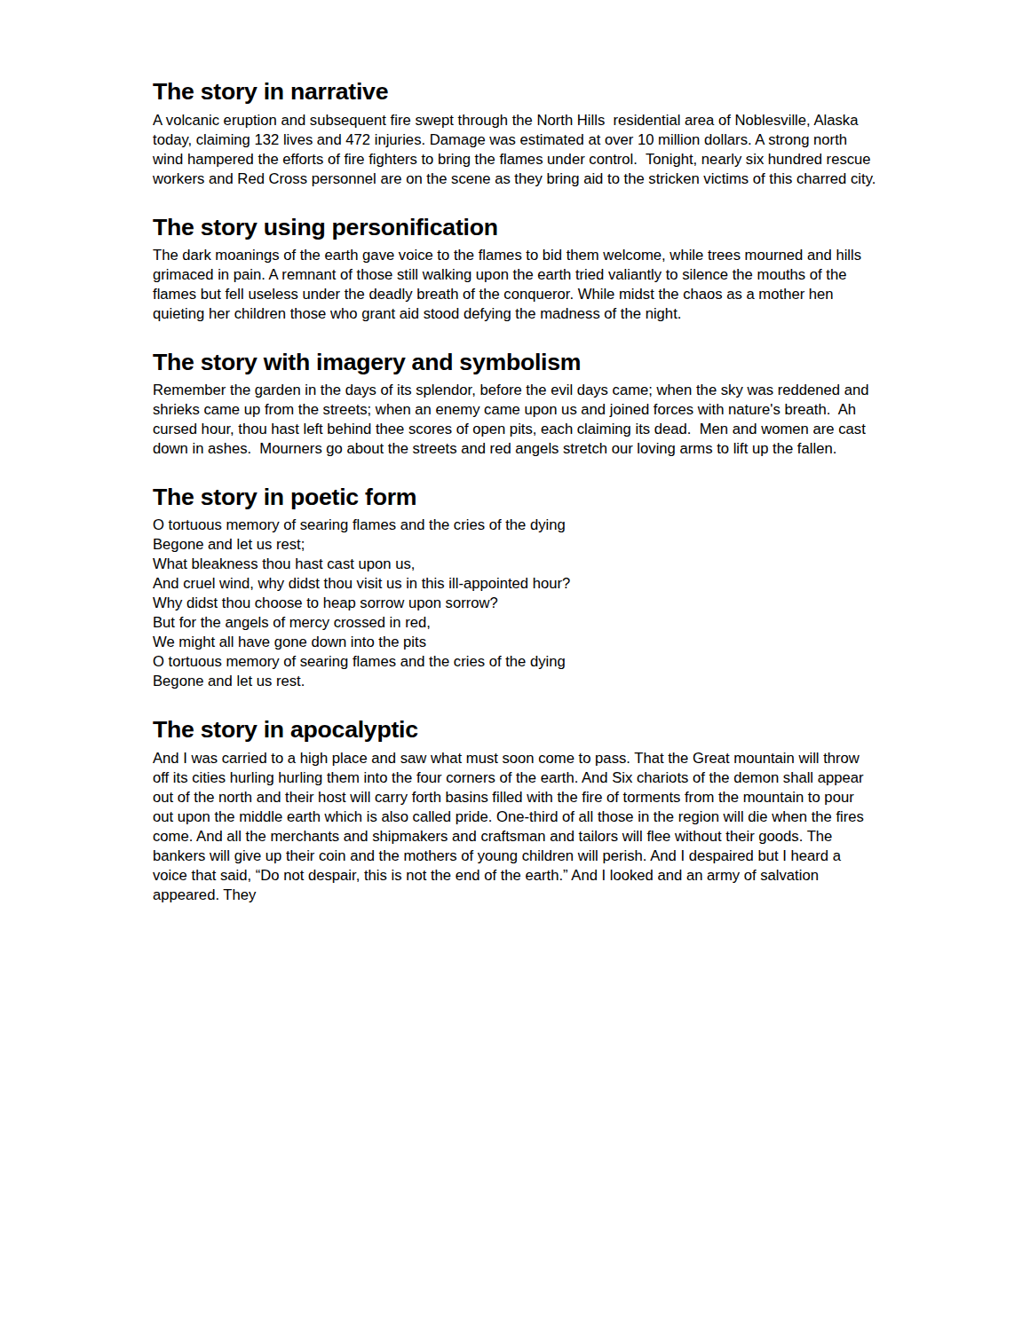The story in narrative
A volcanic eruption and subsequent fire swept through the North Hills residential area of Noblesville, Alaska today, claiming 132 lives and 472 injuries. Damage was estimated at over 10 million dollars. A strong north wind hampered the efforts of fire fighters to bring the flames under control. Tonight, nearly six hundred rescue workers and Red Cross personnel are on the scene as they bring aid to the stricken victims of this charred city.
The story using personification
The dark moanings of the earth gave voice to the flames to bid them welcome, while trees mourned and hills grimaced in pain. A remnant of those still walking upon the earth tried valiantly to silence the mouths of the flames but fell useless under the deadly breath of the conqueror. While midst the chaos as a mother hen quieting her children those who grant aid stood defying the madness of the night.
The story with imagery and symbolism
Remember the garden in the days of its splendor, before the evil days came; when the sky was reddened and shrieks came up from the streets; when an enemy came upon us and joined forces with nature's breath. Ah cursed hour, thou hast left behind thee scores of open pits, each claiming its dead. Men and women are cast down in ashes. Mourners go about the streets and red angels stretch our loving arms to lift up the fallen.
The story in poetic form
O tortuous memory of searing flames and the cries of the dying
Begone and let us rest;
What bleakness thou hast cast upon us,
And cruel wind, why didst thou visit us in this ill-appointed hour?
Why didst thou choose to heap sorrow upon sorrow?
But for the angels of mercy crossed in red,
We might all have gone down into the pits
O tortuous memory of searing flames and the cries of the dying
Begone and let us rest.
The story in apocalyptic
And I was carried to a high place and saw what must soon come to pass. That the Great mountain will throw off its cities hurling hurling them into the four corners of the earth. And Six chariots of the demon shall appear out of the north and their host will carry forth basins filled with the fire of torments from the mountain to pour out upon the middle earth which is also called pride. One-third of all those in the region will die when the fires come. And all the merchants and shipmakers and craftsman and tailors will flee without their goods. The bankers will give up their coin and the mothers of young children will perish. And I despaired but I heard a voice that said, “Do not despair, this is not the end of the earth.” And I looked and an army of salvation appeared. They